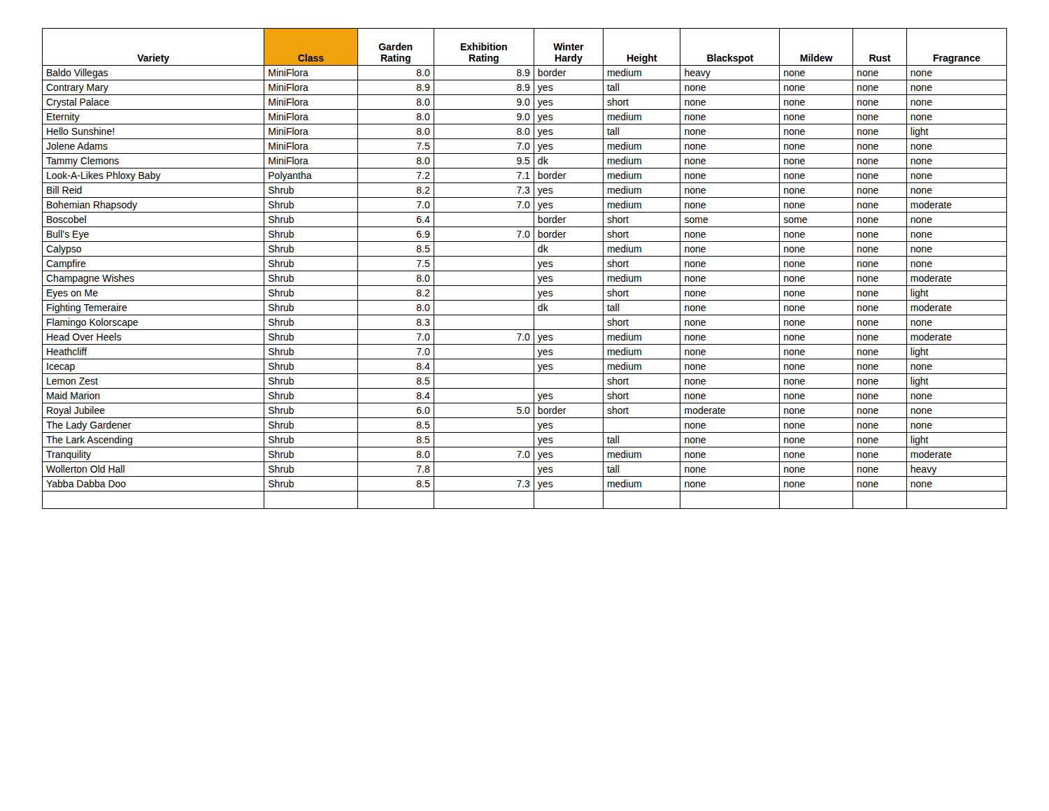| Variety | Class | Garden Rating | Exhibition Rating | Winter Hardy | Height | Blackspot | Mildew | Rust | Fragrance |
| --- | --- | --- | --- | --- | --- | --- | --- | --- | --- |
| Baldo Villegas | MiniFlora | 8.0 | 8.9 | border | medium | heavy | none | none | none |
| Contrary Mary | MiniFlora | 8.9 | 8.9 | yes | tall | none | none | none | none |
| Crystal Palace | MiniFlora | 8.0 | 9.0 | yes | short | none | none | none | none |
| Eternity | MiniFlora | 8.0 | 9.0 | yes | medium | none | none | none | none |
| Hello Sunshine! | MiniFlora | 8.0 | 8.0 | yes | tall | none | none | none | light |
| Jolene Adams | MiniFlora | 7.5 | 7.0 | yes | medium | none | none | none | none |
| Tammy Clemons | MiniFlora | 8.0 | 9.5 | dk | medium | none | none | none | none |
| Look-A-Likes Phloxy Baby | Polyantha | 7.2 | 7.1 | border | medium | none | none | none | none |
| Bill Reid | Shrub | 8.2 | 7.3 | yes | medium | none | none | none | none |
| Bohemian Rhapsody | Shrub | 7.0 | 7.0 | yes | medium | none | none | none | moderate |
| Boscobel | Shrub | 6.4 | | border | short | some | some | none | none |
| Bull’s Eye | Shrub | 6.9 | 7.0 | border | short | none | none | none | none |
| Calypso | Shrub | 8.5 | | dk | medium | none | none | none | none |
| Campfire | Shrub | 7.5 | | yes | short | none | none | none | none |
| Champagne Wishes | Shrub | 8.0 | | yes | medium | none | none | none | moderate |
| Eyes on Me | Shrub | 8.2 | | yes | short | none | none | none | light |
| Fighting Temeraire | Shrub | 8.0 | | dk | tall | none | none | none | moderate |
| Flamingo Kolorscape | Shrub | 8.3 | | | short | none | none | none | none |
| Head Over Heels | Shrub | 7.0 | 7.0 | yes | medium | none | none | none | moderate |
| Heathcliff | Shrub | 7.0 | | yes | medium | none | none | none | light |
| Icecap | Shrub | 8.4 | | yes | medium | none | none | none | none |
| Lemon Zest | Shrub | 8.5 | | | short | none | none | none | light |
| Maid Marion | Shrub | 8.4 | | yes | short | none | none | none | none |
| Royal Jubilee | Shrub | 6.0 | 5.0 | border | short | moderate | none | none | none |
| The Lady Gardener | Shrub | 8.5 | | yes | | none | none | none | none |
| The Lark Ascending | Shrub | 8.5 | | yes | tall | none | none | none | light |
| Tranquility | Shrub | 8.0 | 7.0 | yes | medium | none | none | none | moderate |
| Wollerton Old Hall | Shrub | 7.8 | | yes | tall | none | none | none | heavy |
| Yabba Dabba Doo | Shrub | 8.5 | 7.3 | yes | medium | none | none | none | none |